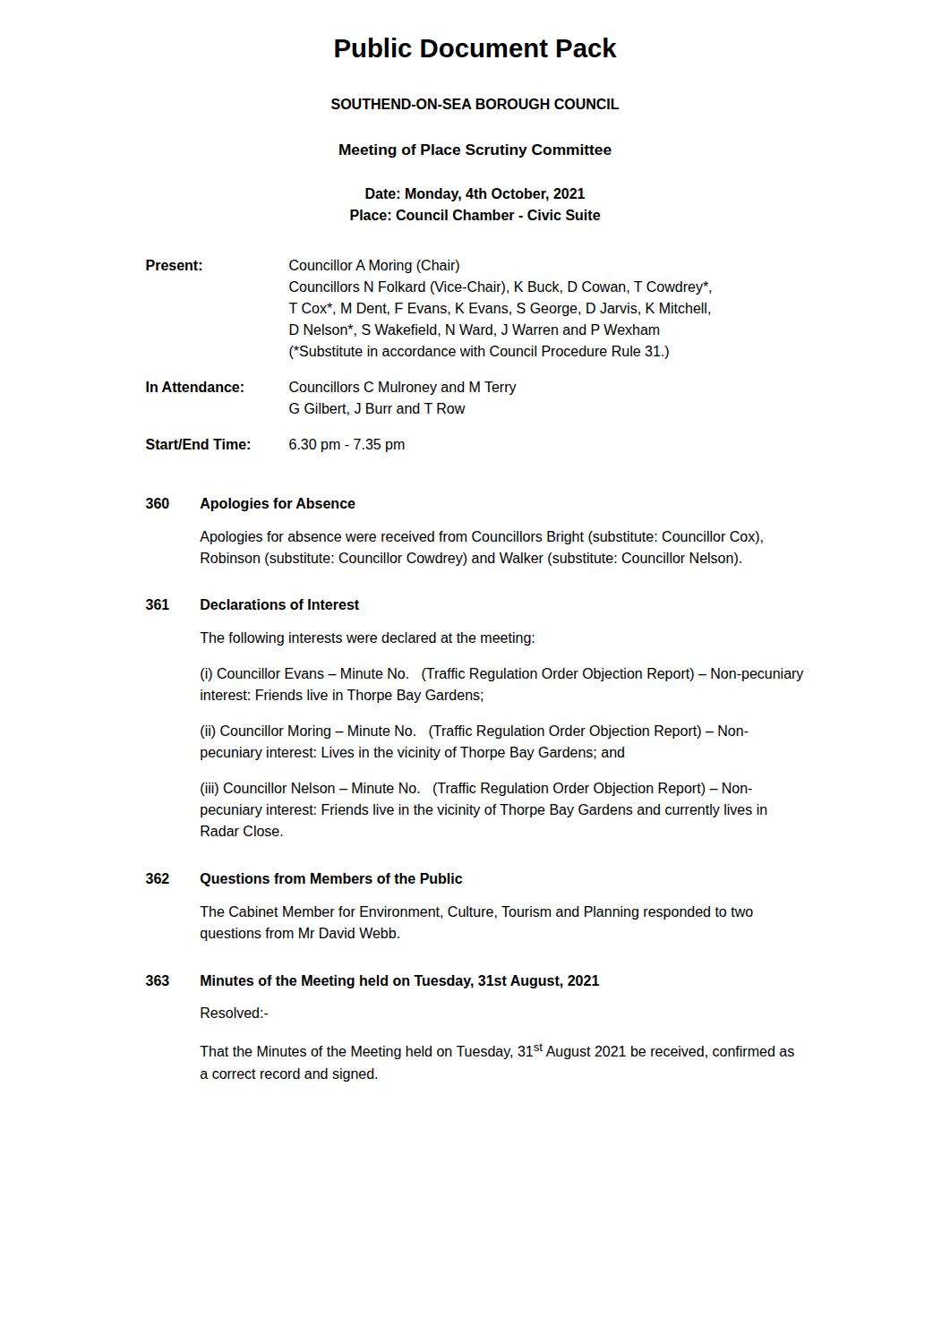Public Document Pack
SOUTHEND-ON-SEA BOROUGH COUNCIL
Meeting of Place Scrutiny Committee
Date: Monday, 4th October, 2021 Place: Council Chamber - Civic Suite
| Present: | Councillor A Moring (Chair) Councillors N Folkard (Vice-Chair), K Buck, D Cowan, T Cowdrey*, T Cox*, M Dent, F Evans, K Evans, S George, D Jarvis, K Mitchell, D Nelson*, S Wakefield, N Ward, J Warren and P Wexham (*Substitute in accordance with Council Procedure Rule 31.) |
| In Attendance: | Councillors C Mulroney and M Terry G Gilbert, J Burr and T Row |
| Start/End Time: | 6.30 pm - 7.35 pm |
360 Apologies for Absence
Apologies for absence were received from Councillors Bright (substitute: Councillor Cox), Robinson (substitute: Councillor Cowdrey) and Walker (substitute: Councillor Nelson).
361 Declarations of Interest
The following interests were declared at the meeting:
(i) Councillor Evans – Minute No. (Traffic Regulation Order Objection Report) – Non-pecuniary interest: Friends live in Thorpe Bay Gardens;
(ii) Councillor Moring – Minute No. (Traffic Regulation Order Objection Report) – Non-pecuniary interest: Lives in the vicinity of Thorpe Bay Gardens; and
(iii) Councillor Nelson – Minute No. (Traffic Regulation Order Objection Report) – Non-pecuniary interest: Friends live in the vicinity of Thorpe Bay Gardens and currently lives in Radar Close.
362 Questions from Members of the Public
The Cabinet Member for Environment, Culture, Tourism and Planning responded to two questions from Mr David Webb.
363 Minutes of the Meeting held on Tuesday, 31st August, 2021
Resolved:-
That the Minutes of the Meeting held on Tuesday, 31st August 2021 be received, confirmed as a correct record and signed.